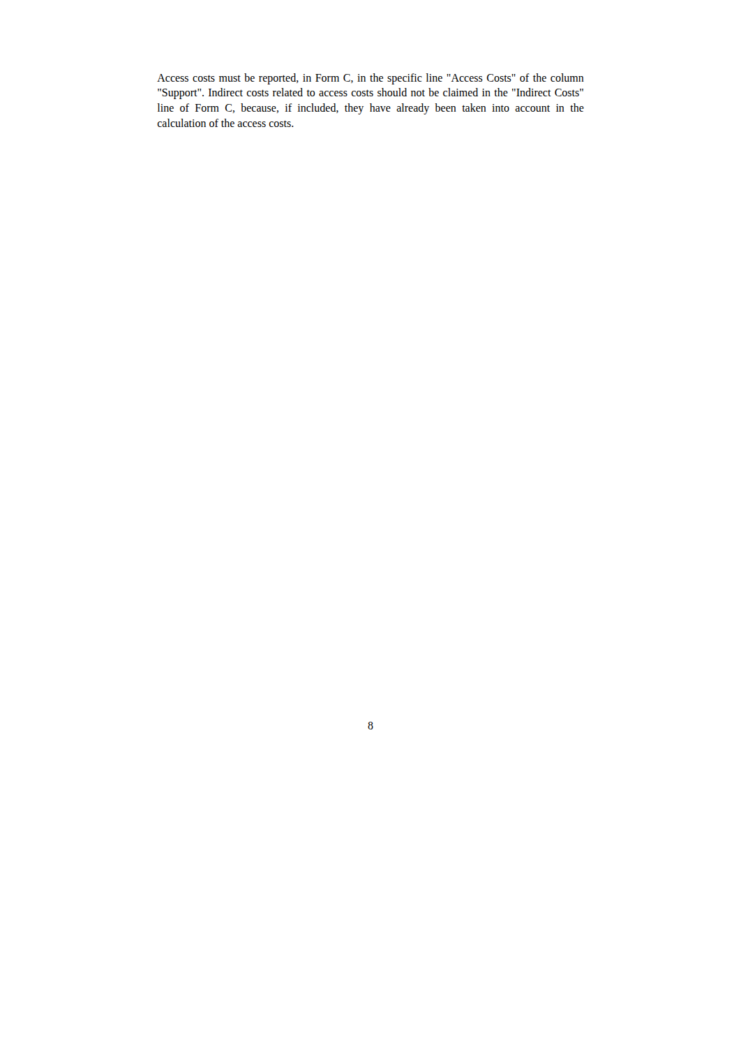Access costs must be reported, in Form C, in the specific line "Access Costs" of the column "Support". Indirect costs related to access costs should not be claimed in the "Indirect Costs" line of Form C, because, if included, they have already been taken into account in the calculation of the access costs.
8